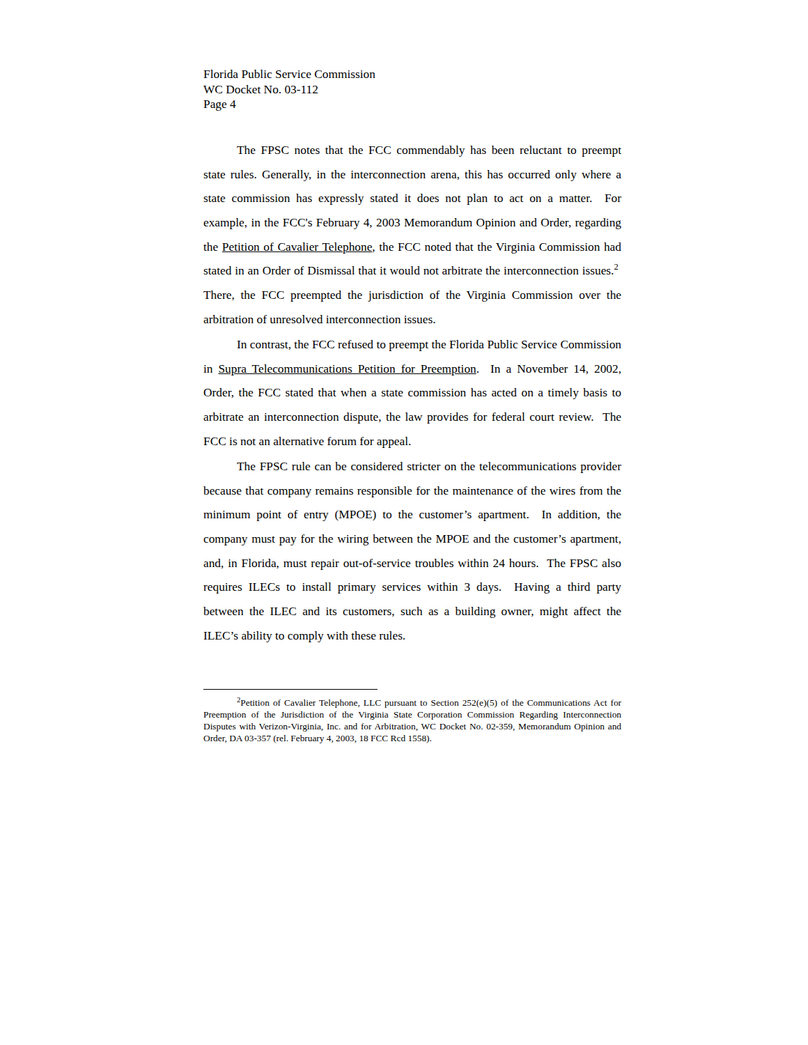Florida Public Service Commission
WC Docket No. 03-112
Page 4
The FPSC notes that the FCC commendably has been reluctant to preempt state rules. Generally, in the interconnection arena, this has occurred only where a state commission has expressly stated it does not plan to act on a matter. For example, in the FCC's February 4, 2003 Memorandum Opinion and Order, regarding the Petition of Cavalier Telephone, the FCC noted that the Virginia Commission had stated in an Order of Dismissal that it would not arbitrate the interconnection issues.2 There, the FCC preempted the jurisdiction of the Virginia Commission over the arbitration of unresolved interconnection issues.
In contrast, the FCC refused to preempt the Florida Public Service Commission in Supra Telecommunications Petition for Preemption. In a November 14, 2002, Order, the FCC stated that when a state commission has acted on a timely basis to arbitrate an interconnection dispute, the law provides for federal court review. The FCC is not an alternative forum for appeal.
The FPSC rule can be considered stricter on the telecommunications provider because that company remains responsible for the maintenance of the wires from the minimum point of entry (MPOE) to the customer’s apartment. In addition, the company must pay for the wiring between the MPOE and the customer’s apartment, and, in Florida, must repair out-of-service troubles within 24 hours. The FPSC also requires ILECs to install primary services within 3 days. Having a third party between the ILEC and its customers, such as a building owner, might affect the ILEC’s ability to comply with these rules.
2Petition of Cavalier Telephone, LLC pursuant to Section 252(e)(5) of the Communications Act for Preemption of the Jurisdiction of the Virginia State Corporation Commission Regarding Interconnection Disputes with Verizon-Virginia, Inc. and for Arbitration, WC Docket No. 02-359, Memorandum Opinion and Order, DA 03-357 (rel. February 4, 2003, 18 FCC Rcd 1558).